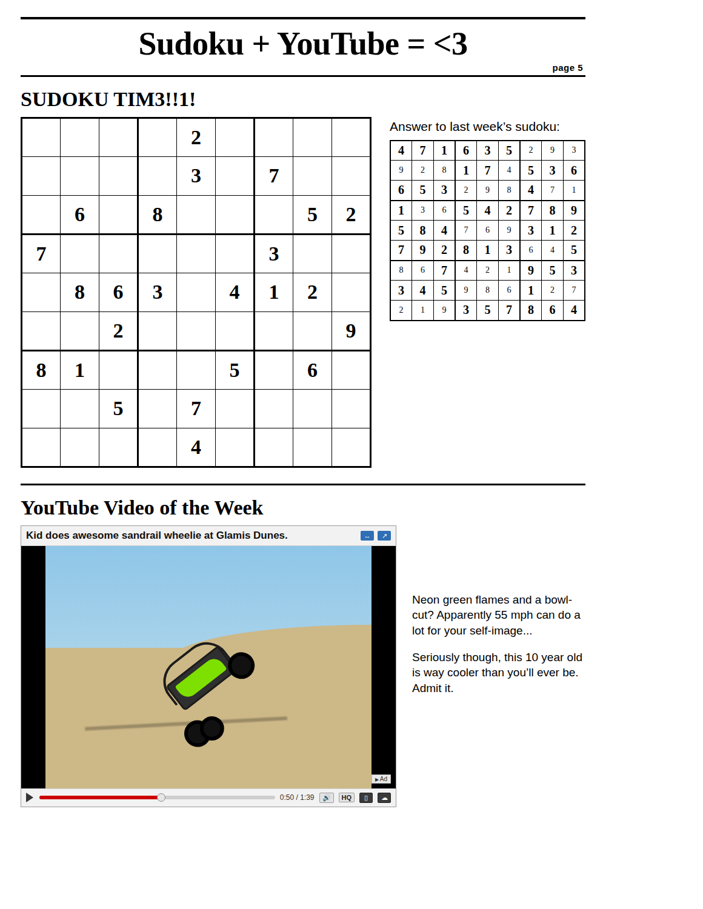Sudoku + YouTube = <3
page 5
SUDOKU TIM3!!1!
| | | | | 2 | | | | |
| | | | | 3 | | 7 | | |
| | 6 | | 8 | | | | 5 | 2 |
| 7 | | | | | | 3 | | |
| | 8 | 6 | 3 | | 4 | 1 | 2 | |
| | | 2 | | | | | | 9 |
| 8 | 1 | | | | 5 | | 6 | |
| | | 5 | | 7 | | | | |
| | | | | 4 | | | | |
Answer to last week’s sudoku:
| 4 | 7 | 1 | 6 | 3 | 5 | 2 | 9 | 3 |
| 9 | 2 | 8 | 1 | 7 | 4 | 5 | 3 | 6 |
| 6 | 5 | 3 | 2 | 9 | 8 | 4 | 7 | 1 |
| 1 | 3 | 6 | 5 | 4 | 2 | 7 | 8 | 9 |
| 5 | 8 | 4 | 7 | 6 | 9 | 3 | 1 | 2 |
| 7 | 9 | 2 | 8 | 1 | 3 | 6 | 4 | 5 |
| 8 | 6 | 7 | 4 | 2 | 1 | 9 | 5 | 3 |
| 3 | 4 | 5 | 9 | 8 | 6 | 1 | 2 | 7 |
| 2 | 1 | 9 | 3 | 5 | 7 | 8 | 6 | 4 |
YouTube Video of the Week
Kid does awesome sandrail wheelie at Glamis Dunes.
↔↗
Ad
0:50 / 1:39
🔊 HQ ▯ ☁
Neon green flames and a bowl-cut? Apparently 55 mph can do a lot for your self-image...
Seriously though, this 10 year old is way cooler than you’ll ever be. Admit it.